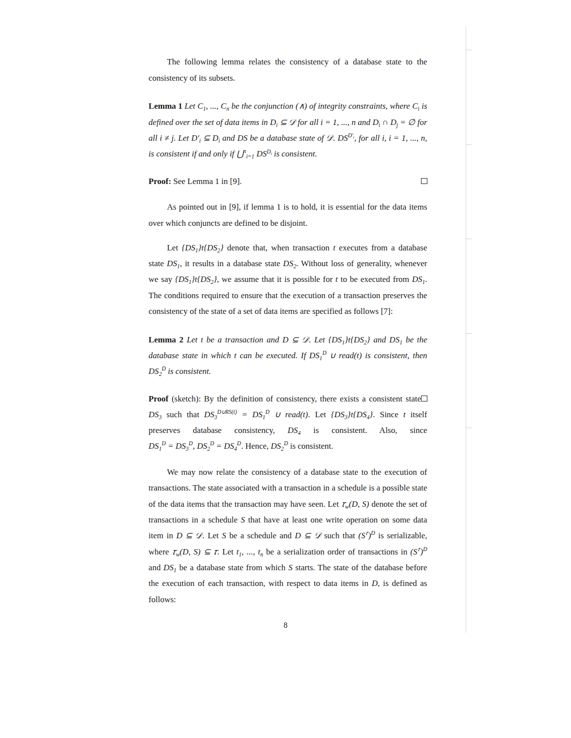The following lemma relates the consistency of a database state to the consistency of its subsets.
Lemma 1 Let C1, ..., Cn be the conjunction (∧) of integrity constraints, where Ci is defined over the set of data items in Di ⊆ 𝒟 for all i = 1, ..., n and Di ∩ Dj = ∅ for all i ≠ j. Let D′i ⊆ Di and DS be a database state of 𝒟. DSD′i, for all i, i = 1, ..., n, is consistent if and only if ⋃ni=1 DSDi is consistent.
Proof: See Lemma 1 in [9].
As pointed out in [9], if lemma 1 is to hold, it is essential for the data items over which conjuncts are defined to be disjoint.
Let {DS1}t{DS2} denote that, when transaction t executes from a database state DS1, it results in a database state DS2. Without loss of generality, whenever we say {DS1}t{DS2}, we assume that it is possible for t to be executed from DS1. The conditions required to ensure that the execution of a transaction preserves the consistency of the state of a set of data items are specified as follows [7]:
Lemma 2 Let t be a transaction and D ⊆ 𝒟. Let {DS1}t{DS2} and DS1 be the database state in which t can be executed. If DS1D ∪ read(t) is consistent, then DS2D is consistent.
Proof (sketch): By the definition of consistency, there exists a consistent state DS3 such that DS3D∪RS(t) = DS1D ∪ read(t). Let {DS3}t{DS4}. Since t itself preserves database consistency, DS4 is consistent. Also, since DS1D = DS3D, DS2D = DS4D. Hence, DS2D is consistent.
We may now relate the consistency of a database state to the execution of transactions. The state associated with a transaction in a schedule is a possible state of the data items that the transaction may have seen. Let 𝜏w(D, S) denote the set of transactions in a schedule S that have at least one write operation on some data item in D ⊆ 𝒟. Let S be a schedule and D ⊆ 𝒟 such that (S𝜏)D is serializable, where 𝜏w(D, S) ⊆ 𝜏. Let t1, ..., tn be a serialization order of transactions in (S𝜏)D and DS1 be a database state from which S starts. The state of the database before the execution of each transaction, with respect to data items in D, is defined as follows:
8